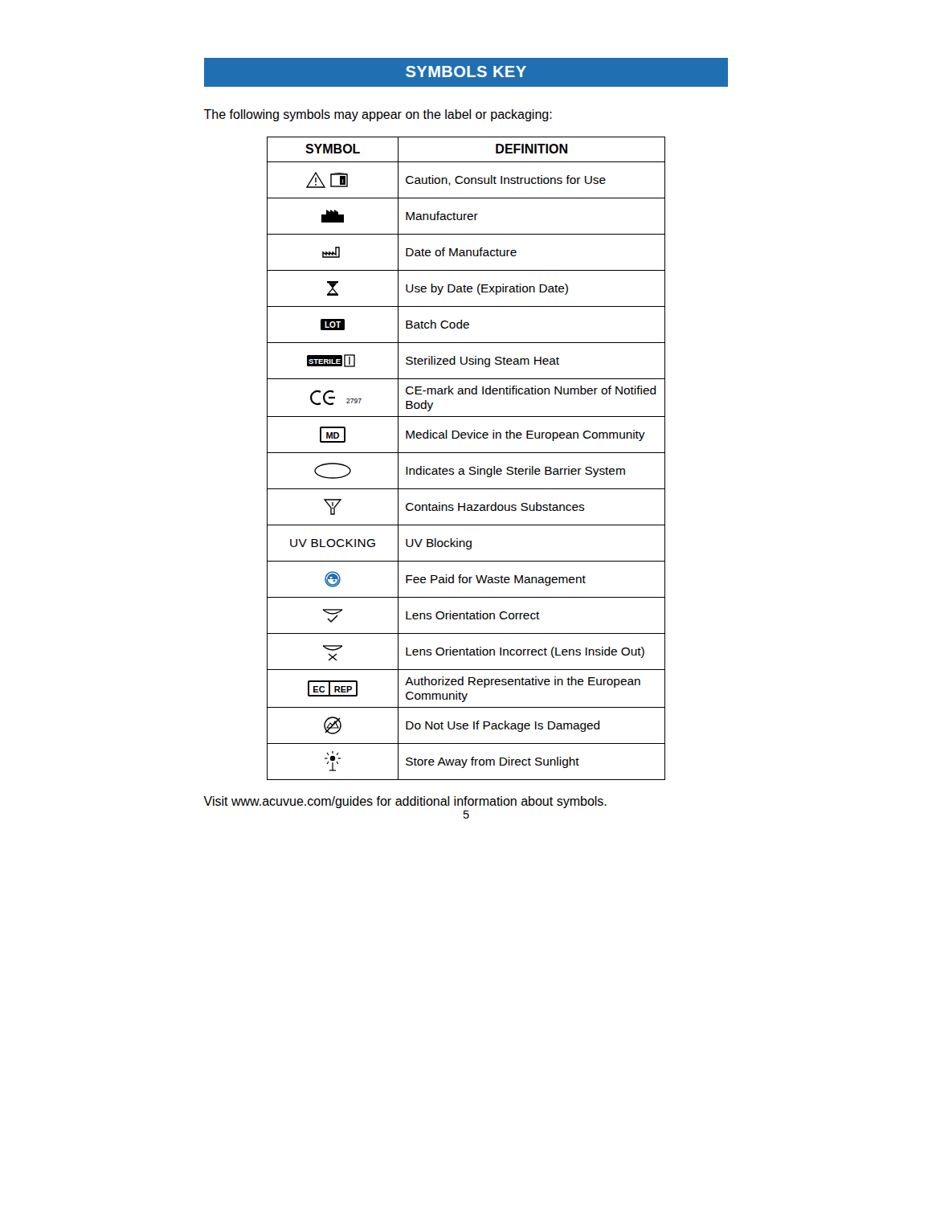SYMBOLS KEY
The following symbols may appear on the label or packaging:
| SYMBOL | DEFINITION |
| --- | --- |
| i | Caution, Consult Instructions for Use |
| | Manufacturer |
| | Date of Manufacture |
| | Use by Date (Expiration Date) |
| LOT | Batch Code |
| STERILE | Sterilized Using Steam Heat |
| 2797 | CE-mark and Identification Number of Notified Body |
| MD | Medical Device in the European Community |
| | Indicates a Single Sterile Barrier System |
| | Contains Hazardous Substances |
| UV BLOCKING | UV Blocking |
| | Fee Paid for Waste Management |
| | Lens Orientation Correct |
| | Lens Orientation Incorrect (Lens Inside Out) |
| EC REP | Authorized Representative in the European Community |
| | Do Not Use If Package Is Damaged |
| | Store Away from Direct Sunlight |
Visit www.acuvue.com/guides for additional information about symbols.
5